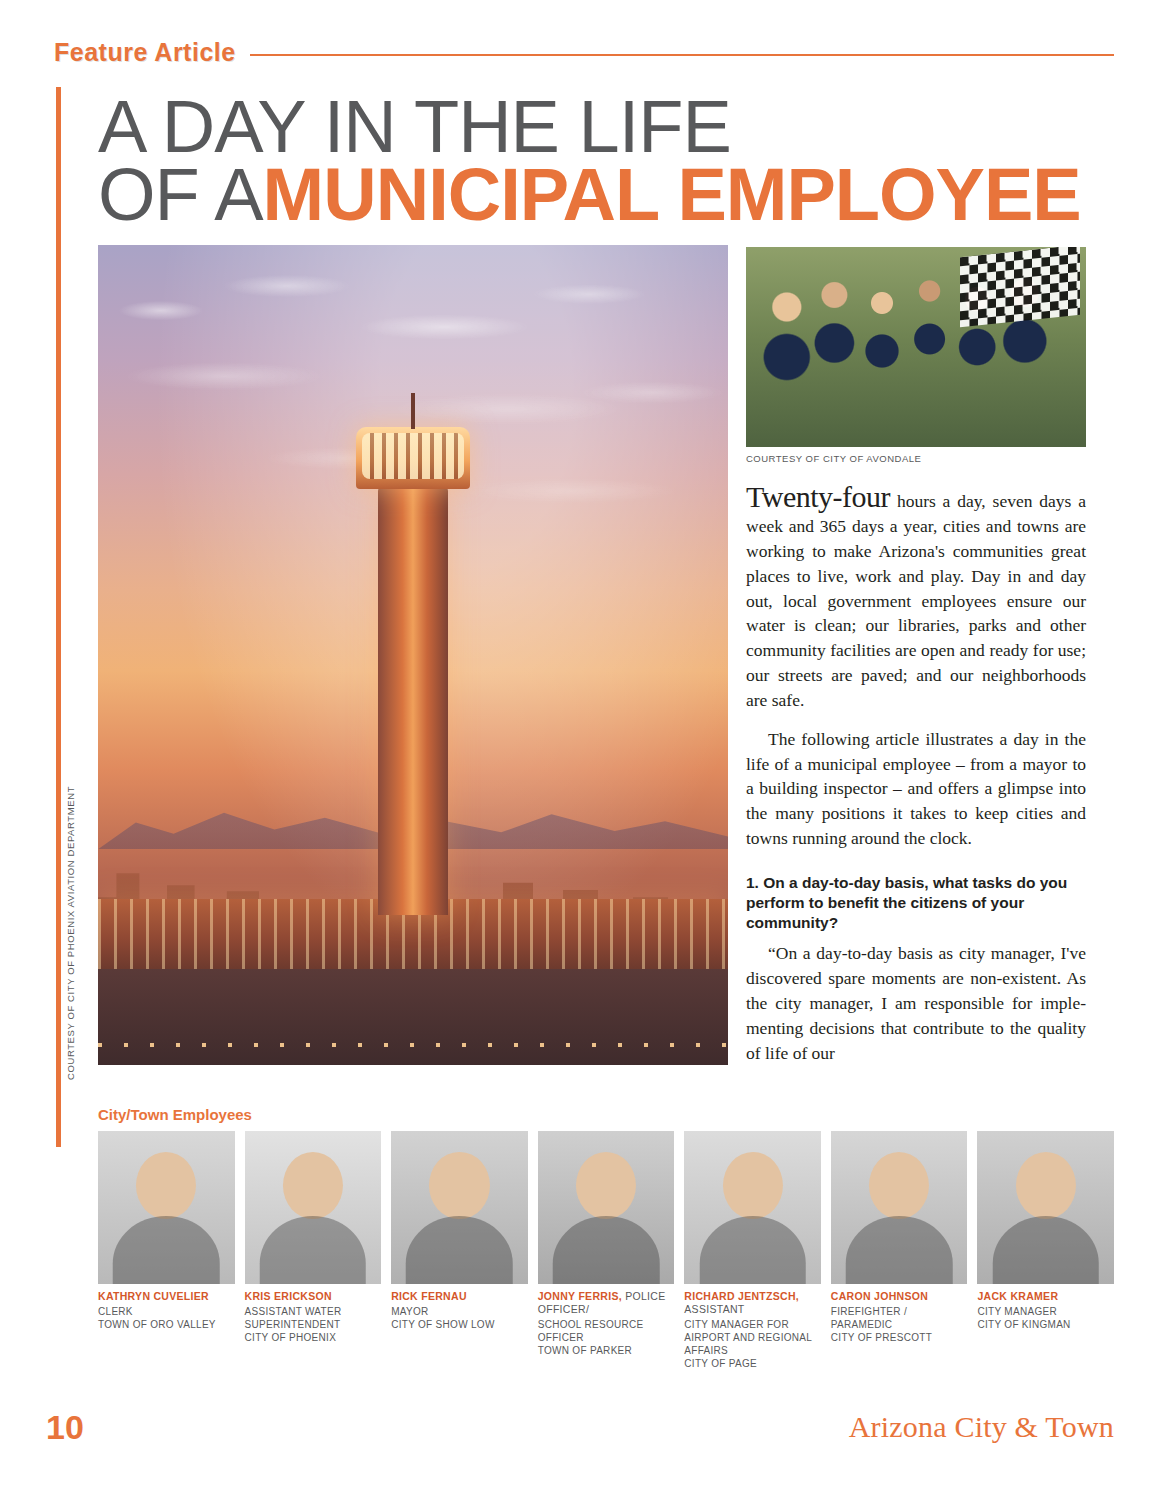Feature Article
A Day in the Life
of aMunicipal Employee
COURTESY OF CITY OF PHOENIX AVIATION DEPARTMENT
Courtesy of City of Avondale
Twenty-four hours a day, seven days a week and 365 days a year, cities and towns are working to make Arizona's communities great places to live, work and play. Day in and day out, local government employees ensure our water is clean; our libraries, parks and other community facilities are open and ready for use; our streets are paved; and our neighborhoods are safe.
The following article illustrates a day in the life of a municipal employee – from a mayor to a building inspector – and offers a glimpse into the many positions it takes to keep cities and towns running around the clock.
1. On a day-to-day basis, what tasks do you perform to benefit the citizens of your community?
“On a day-to-day basis as city manager, I've discovered spare moments are non-existent. As the city manager, I am responsible for implementing decisions that contribute to the quality of life of our
City/Town Employees
Kathryn Cuvelier
Clerk
Town of Oro Valley
Kris Erickson
Assistant Water Superintendent
City of Phoenix
Rick Fernau
Mayor
City of Show Low
Jonny Ferris, Police Officer/
School Resource Officer
Town of Parker
Richard Jentzsch, Assistant
City Manager for Airport and Regional Affairs
City of Page
Caron Johnson
Firefighter / Paramedic
City of Prescott
Jack Kramer
City Manager
City of Kingman
10
Arizona City & Town